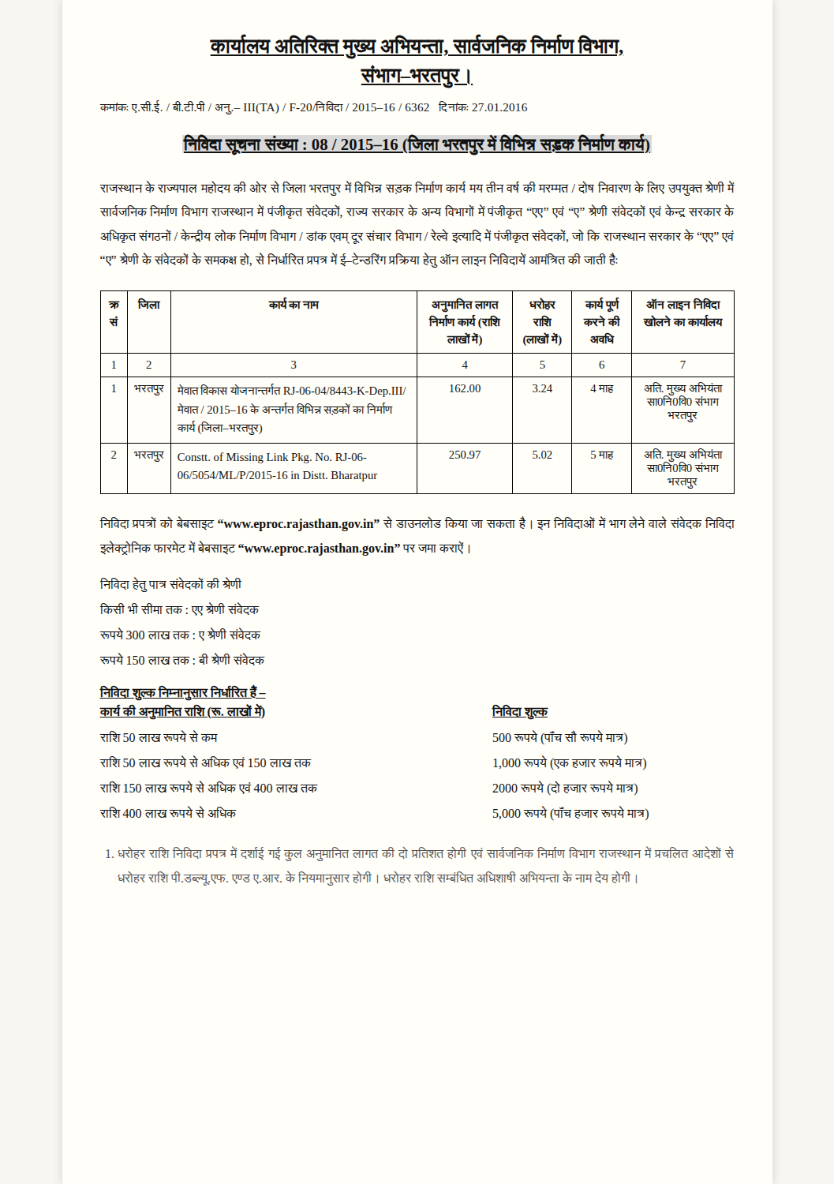कार्यालय अतिरिक्त मुख्य अभियन्ता, सार्वजनिक निर्माण विभाग,
संभाग–भरतपुर।
कमांकः ए.सी.ई. / बी.टी.पी / अनु.– III(TA) / F-20/निविदा / 2015–16 / 6362 दिनांकः 27.01.2016
निविदा सूचना संख्या : 08 / 2015–16 (जिला भरतपुर में विभिन्न सड़क निर्माण कार्य)
राजस्थान के राज्यपाल महोदय की ओर से जिला भरतपुर में विभिन्न सड़क निर्माण कार्य मय तीन वर्ष की मरम्मत / दोष निवारण के लिए उपयुक्त श्रेणी में सार्वजनिक निर्माण विभाग राजस्थान में पंजीकृत संवेदकों, राज्य सरकार के अन्य विभागों में पंजीकृत “एए” एवं “ए” श्रेणी संवेदकों एवं केन्द्र सरकार के अधिकृत संगठनों / केन्द्रीय लोक निर्माण विभाग / डांक एवम् दूर संचार विभाग / रेल्वे इत्यादि में पंजीकृत संवेदकों, जो कि राजस्थान सरकार के “एए” एवं “ए” श्रेणी के संवेदकों के समकक्ष हो, से निर्धारित प्रपत्र में ई–टेन्डरिंग प्रक्रिया हेतु ऑन लाइन निविदायें आमंत्रित की जाती हैः
| क्र सं | जिला | कार्य का नाम | अनुमानित लागत निर्माण कार्य (राशि लाखों में) | धरोहर राशि (लाखों में) | कार्य पूर्ण करने की अवधि | ऑन लाइन निविदा खोलने का कार्यालय |
| --- | --- | --- | --- | --- | --- | --- |
| 1 | 2 | 3 | 4 | 5 | 6 | 7 |
| 1 | भरतपुर | मेवात विकास योजनान्तर्गत RJ-06-04/8443-K-Dep.III/मेवात / 2015–16 के अन्तर्गत विभिन्न सड़कों का निर्माण कार्य (जिला–भरतपुर) | 162.00 | 3.24 | 4 माह | अति. मुख्य अभियंता सा0नि0वि0 संभाग भरतपुर |
| 2 | भरतपुर | Constt. of Missing Link Pkg. No. RJ-06-06/5054/ML/P/2015-16 in Distt. Bharatpur | 250.97 | 5.02 | 5 माह | अति. मुख्य अभियंता सा0नि0वि0 संभाग भरतपुर |
निविदा प्रपत्रों को बेबसाइट “www.eproc.rajasthan.gov.in” से डाउनलोड किया जा सकता है। इन निविदाओं में भाग लेने वाले संवेदक निविदा इलेक्ट्रोनिक फारमेट में बेबसाइट “www.eproc.rajasthan.gov.in” पर जमा कराऐं।
निविदा हेतु पात्र संवेदकों की श्रेणी किसी भी सीमा तक : एए श्रेणी संवेदक
रूपये 300 लाख तक : ए श्रेणी संवेदक
रूपये 150 लाख तक : बी श्रेणी संवेदक
निविदा शुल्क निम्नानुसार निर्धारित हैं –
कार्य की अनुमानित राशि (रू. लाखों में)
राशि 50 लाख रूपये से कम
राशि 50 लाख रूपये से अधिक एवं 150 लाख तक
राशि 150 लाख रूपये से अधिक एवं 400 लाख तक
राशि 400 लाख रूपये से अधिक
निविदा शुल्क
500 रूपये (पॉंच सौ रूपये मात्र)
1,000 रूपये (एक हजार रूपये मात्र)
2000 रूपये (दो हजार रूपये मात्र)
5,000 रूपये (पॉंच हजार रूपये मात्र)
धरोहर राशि निविदा प्रपत्र में दर्शाई गई कुल अनुमानित लागत की दो प्रतिशत होगी एवं सार्वजनिक निर्माण विभाग राजस्थान में प्रचलित आदेशों से धरोहर राशि पी.डब्ल्यू.एफ. एण्ड ए.आर. के नियमानुसार होगी। धरोहर राशि सम्बंधित अधिशाषी अभियन्ता के नाम देय होगी।